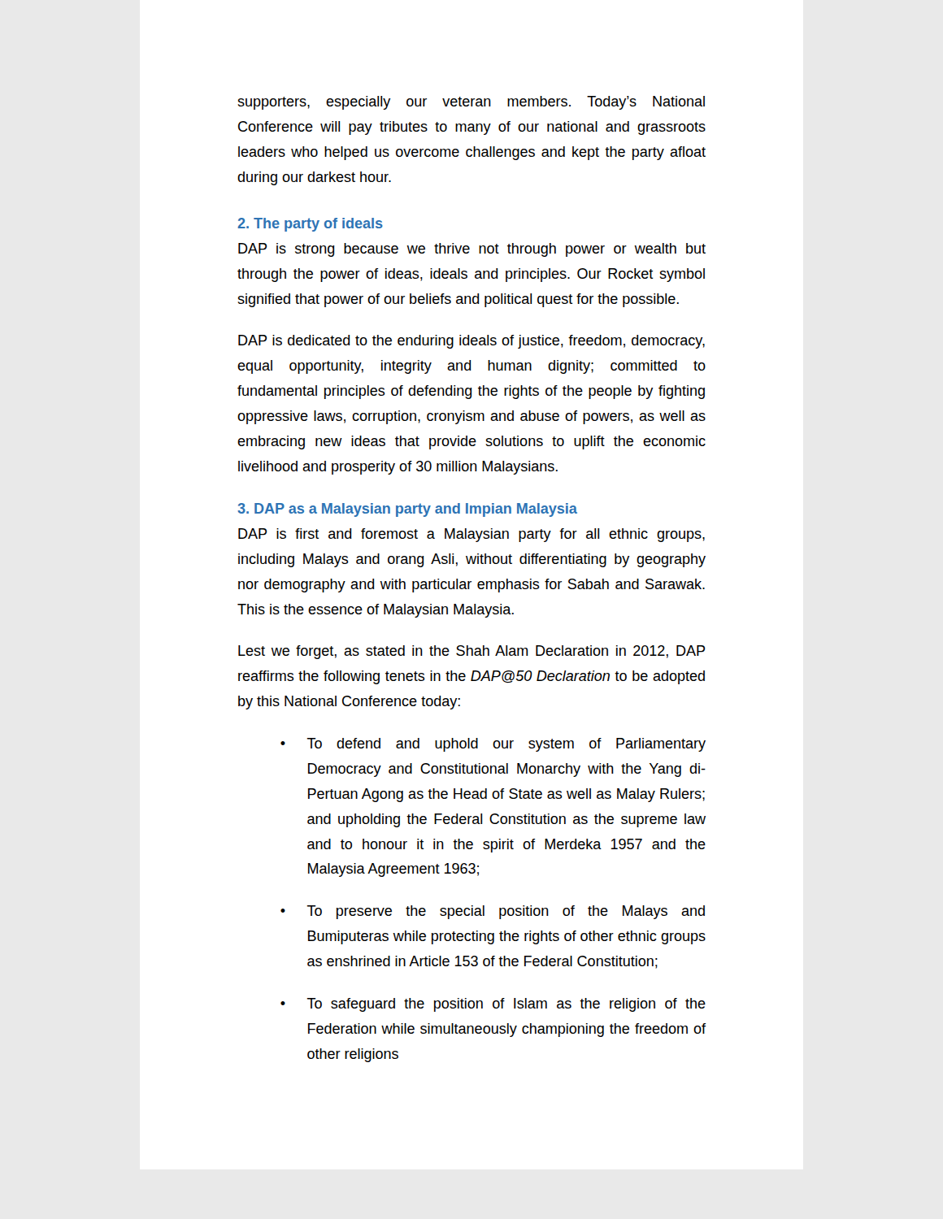supporters, especially our veteran members. Today’s National Conference will pay tributes to many of our national and grassroots leaders who helped us overcome challenges and kept the party afloat during our darkest hour.
2. The party of ideals
DAP is strong because we thrive not through power or wealth but through the power of ideas, ideals and principles. Our Rocket symbol signified that power of our beliefs and political quest for the possible.
DAP is dedicated to the enduring ideals of justice, freedom, democracy, equal opportunity, integrity and human dignity; committed to fundamental principles of defending the rights of the people by fighting oppressive laws, corruption, cronyism and abuse of powers, as well as embracing new ideas that provide solutions to uplift the economic livelihood and prosperity of 30 million Malaysians.
3. DAP as a Malaysian party and Impian Malaysia
DAP is first and foremost a Malaysian party for all ethnic groups, including Malays and orang Asli, without differentiating by geography nor demography and with particular emphasis for Sabah and Sarawak. This is the essence of Malaysian Malaysia.
Lest we forget, as stated in the Shah Alam Declaration in 2012, DAP reaffirms the following tenets in the DAP@50 Declaration to be adopted by this National Conference today:
To defend and uphold our system of Parliamentary Democracy and Constitutional Monarchy with the Yang di-Pertuan Agong as the Head of State as well as Malay Rulers; and upholding the Federal Constitution as the supreme law and to honour it in the spirit of Merdeka 1957 and the Malaysia Agreement 1963;
To preserve the special position of the Malays and Bumiputeras while protecting the rights of other ethnic groups as enshrined in Article 153 of the Federal Constitution;
To safeguard the position of Islam as the religion of the Federation while simultaneously championing the freedom of other religions